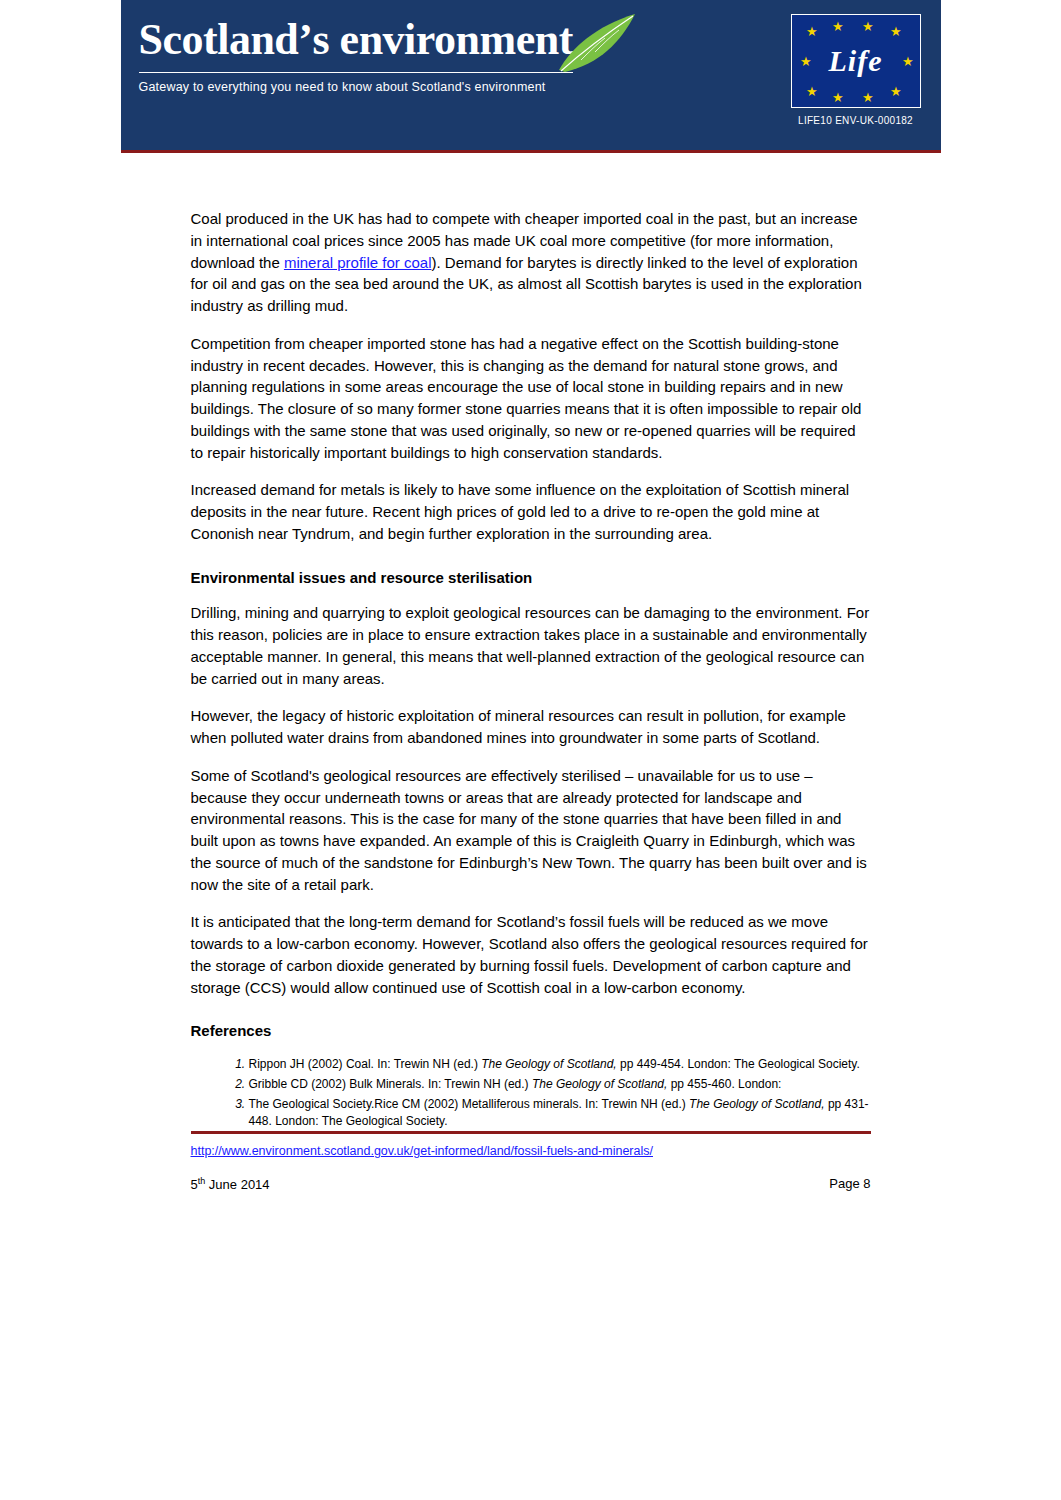Scotland’s environment
Gateway to everything you need to know about Scotland's environment
★ ★ ★ ★ ★ ★ ★ ★ ★ ★ Life
LIFE10 ENV-UK-000182
Coal produced in the UK has had to compete with cheaper imported coal in the past, but an increase in international coal prices since 2005 has made UK coal more competitive (for more information, download the mineral profile for coal). Demand for barytes is directly linked to the level of exploration for oil and gas on the sea bed around the UK, as almost all Scottish barytes is used in the exploration industry as drilling mud.
Competition from cheaper imported stone has had a negative effect on the Scottish building-stone industry in recent decades. However, this is changing as the demand for natural stone grows, and planning regulations in some areas encourage the use of local stone in building repairs and in new buildings. The closure of so many former stone quarries means that it is often impossible to repair old buildings with the same stone that was used originally, so new or re-opened quarries will be required to repair historically important buildings to high conservation standards.
Increased demand for metals is likely to have some influence on the exploitation of Scottish mineral deposits in the near future. Recent high prices of gold led to a drive to re-open the gold mine at Cononish near Tyndrum, and begin further exploration in the surrounding area.
Environmental issues and resource sterilisation
Drilling, mining and quarrying to exploit geological resources can be damaging to the environment. For this reason, policies are in place to ensure extraction takes place in a sustainable and environmentally acceptable manner. In general, this means that well-planned extraction of the geological resource can be carried out in many areas.
However, the legacy of historic exploitation of mineral resources can result in pollution, for example when polluted water drains from abandoned mines into groundwater in some parts of Scotland.
Some of Scotland's geological resources are effectively sterilised – unavailable for us to use – because they occur underneath towns or areas that are already protected for landscape and environmental reasons. This is the case for many of the stone quarries that have been filled in and built upon as towns have expanded. An example of this is Craigleith Quarry in Edinburgh, which was the source of much of the sandstone for Edinburgh’s New Town. The quarry has been built over and is now the site of a retail park.
It is anticipated that the long-term demand for Scotland’s fossil fuels will be reduced as we move towards to a low-carbon economy. However, Scotland also offers the geological resources required for the storage of carbon dioxide generated by burning fossil fuels. Development of carbon capture and storage (CCS) would allow continued use of Scottish coal in a low-carbon economy.
References
Rippon JH (2002) Coal. In: Trewin NH (ed.) The Geology of Scotland, pp 449-454. London: The Geological Society.
Gribble CD (2002) Bulk Minerals. In: Trewin NH (ed.) The Geology of Scotland, pp 455-460. London:
The Geological Society.Rice CM (2002) Metalliferous minerals. In: Trewin NH (ed.) The Geology of Scotland, pp 431-448. London: The Geological Society.
http://www.environment.scotland.gov.uk/get-informed/land/fossil-fuels-and-minerals/
5th June 2014
Page 8